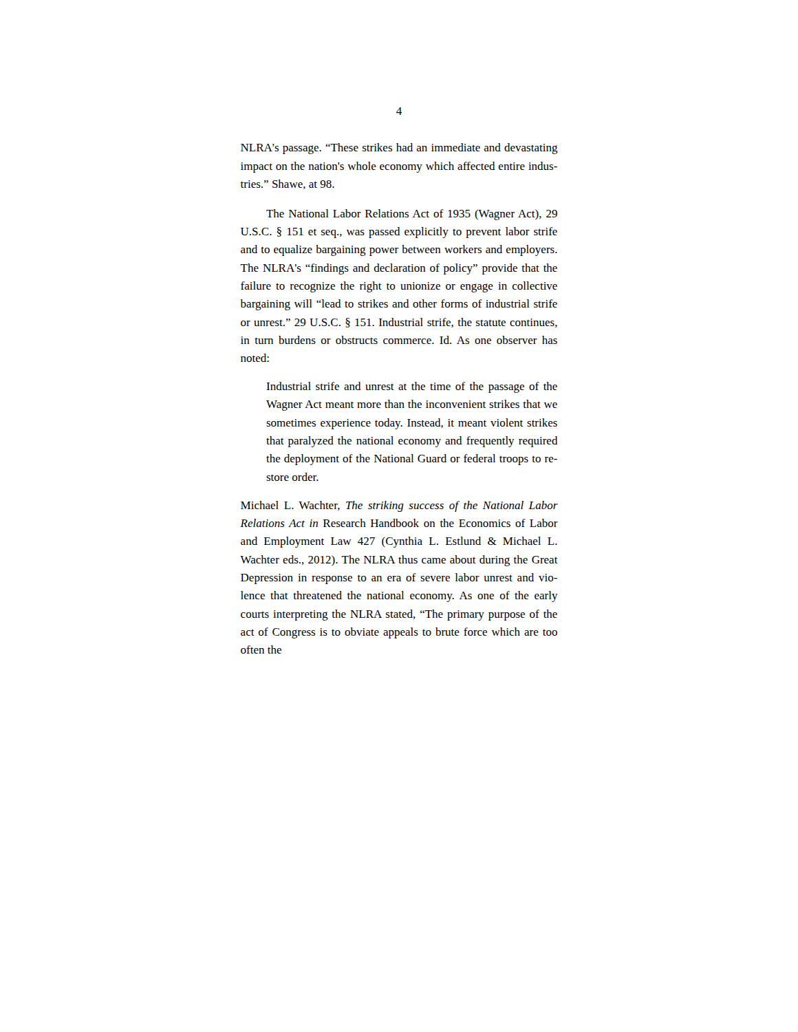4
NLRA's passage. “These strikes had an immediate and devastating impact on the nation's whole economy which affected entire industries.” Shawe, at 98.
The National Labor Relations Act of 1935 (Wagner Act), 29 U.S.C. § 151 et seq., was passed explicitly to prevent labor strife and to equalize bargaining power between workers and employers. The NLRA's “findings and declaration of policy” provide that the failure to recognize the right to unionize or engage in collective bargaining will “lead to strikes and other forms of industrial strife or unrest.” 29 U.S.C. § 151. Industrial strife, the statute continues, in turn burdens or obstructs commerce. Id. As one observer has noted:
Industrial strife and unrest at the time of the passage of the Wagner Act meant more than the inconvenient strikes that we sometimes experience today. Instead, it meant violent strikes that paralyzed the national economy and frequently required the deployment of the National Guard or federal troops to restore order.
Michael L. Wachter, The striking success of the National Labor Relations Act in Research Handbook on the Economics of Labor and Employment Law 427 (Cynthia L. Estlund & Michael L. Wachter eds., 2012). The NLRA thus came about during the Great Depression in response to an era of severe labor unrest and violence that threatened the national economy. As one of the early courts interpreting the NLRA stated, “The primary purpose of the act of Congress is to obviate appeals to brute force which are too often the